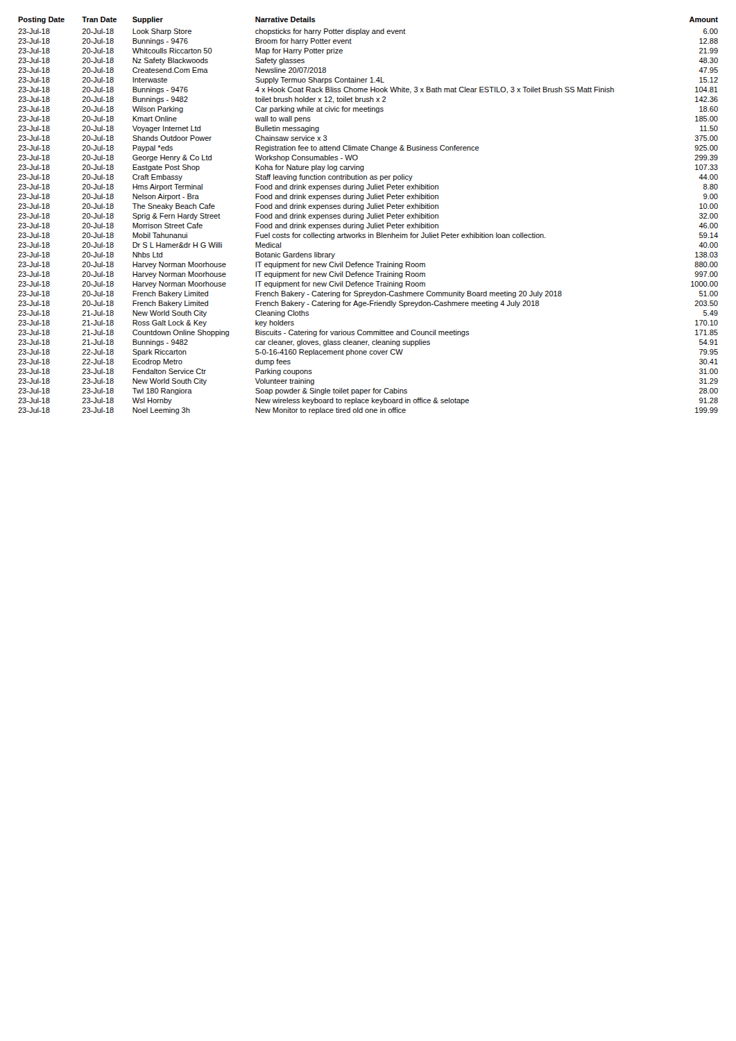| Posting Date | Tran Date | Supplier | Narrative Details | Amount |
| --- | --- | --- | --- | --- |
| 23-Jul-18 | 20-Jul-18 | Look Sharp Store | chopsticks for harry Potter display and event | 6.00 |
| 23-Jul-18 | 20-Jul-18 | Bunnings - 9476 | Broom for harry Potter event | 12.88 |
| 23-Jul-18 | 20-Jul-18 | Whitcoulls Riccarton 50 | Map for Harry Potter prize | 21.99 |
| 23-Jul-18 | 20-Jul-18 | Nz Safety Blackwoods | Safety glasses | 48.30 |
| 23-Jul-18 | 20-Jul-18 | Createsend.Com Ema | Newsline 20/07/2018 | 47.95 |
| 23-Jul-18 | 20-Jul-18 | Interwaste | Supply Termuo Sharps Container 1.4L | 15.12 |
| 23-Jul-18 | 20-Jul-18 | Bunnings - 9476 | 4 x Hook Coat Rack Bliss Chome Hook White, 3 x Bath mat Clear ESTILO, 3 x Toilet Brush SS Matt Finish | 104.81 |
| 23-Jul-18 | 20-Jul-18 | Bunnings - 9482 | toilet brush holder x 12, toilet brush x 2 | 142.36 |
| 23-Jul-18 | 20-Jul-18 | Wilson Parking | Car parking while at civic for meetings | 18.60 |
| 23-Jul-18 | 20-Jul-18 | Kmart Online | wall to wall pens | 185.00 |
| 23-Jul-18 | 20-Jul-18 | Voyager Internet Ltd | Bulletin messaging | 11.50 |
| 23-Jul-18 | 20-Jul-18 | Shands Outdoor Power | Chainsaw service x 3 | 375.00 |
| 23-Jul-18 | 20-Jul-18 | Paypal *eds | Registration fee to attend Climate Change & Business Conference | 925.00 |
| 23-Jul-18 | 20-Jul-18 | George Henry & Co Ltd | Workshop Consumables - WO | 299.39 |
| 23-Jul-18 | 20-Jul-18 | Eastgate Post Shop | Koha for Nature play log carving | 107.33 |
| 23-Jul-18 | 20-Jul-18 | Craft Embassy | Staff leaving function contribution as per policy | 44.00 |
| 23-Jul-18 | 20-Jul-18 | Hms Airport Terminal | Food and drink expenses during Juliet Peter exhibition | 8.80 |
| 23-Jul-18 | 20-Jul-18 | Nelson Airport - Bra | Food and drink expenses during Juliet Peter exhibition | 9.00 |
| 23-Jul-18 | 20-Jul-18 | The Sneaky Beach Cafe | Food and drink expenses during Juliet Peter exhibition | 10.00 |
| 23-Jul-18 | 20-Jul-18 | Sprig & Fern Hardy Street | Food and drink expenses during Juliet Peter exhibition | 32.00 |
| 23-Jul-18 | 20-Jul-18 | Morrison Street Cafe | Food and drink expenses during Juliet Peter exhibition | 46.00 |
| 23-Jul-18 | 20-Jul-18 | Mobil Tahunanui | Fuel costs for collecting artworks in Blenheim for Juliet Peter exhibition loan collection. | 59.14 |
| 23-Jul-18 | 20-Jul-18 | Dr S L Hamer&dr H G Willi | Medical | 40.00 |
| 23-Jul-18 | 20-Jul-18 | Nhbs Ltd | Botanic Gardens library | 138.03 |
| 23-Jul-18 | 20-Jul-18 | Harvey Norman Moorhouse | IT equipment for new Civil Defence Training Room | 880.00 |
| 23-Jul-18 | 20-Jul-18 | Harvey Norman Moorhouse | IT equipment for new Civil Defence Training Room | 997.00 |
| 23-Jul-18 | 20-Jul-18 | Harvey Norman Moorhouse | IT equipment for new Civil Defence Training Room | 1000.00 |
| 23-Jul-18 | 20-Jul-18 | French Bakery Limited | French Bakery - Catering for Spreydon-Cashmere Community Board meeting 20 July 2018 | 51.00 |
| 23-Jul-18 | 20-Jul-18 | French Bakery Limited | French Bakery - Catering for Age-Friendly Spreydon-Cashmere meeting 4 July 2018 | 203.50 |
| 23-Jul-18 | 21-Jul-18 | New World South City | Cleaning Cloths | 5.49 |
| 23-Jul-18 | 21-Jul-18 | Ross Galt Lock & Key | key holders | 170.10 |
| 23-Jul-18 | 21-Jul-18 | Countdown Online Shopping | Biscuits - Catering for various Committee and Council meetings | 171.85 |
| 23-Jul-18 | 21-Jul-18 | Bunnings - 9482 | car cleaner, gloves, glass cleaner, cleaning supplies | 54.91 |
| 23-Jul-18 | 22-Jul-18 | Spark Riccarton | 5-0-16-4160 Replacement phone cover CW | 79.95 |
| 23-Jul-18 | 22-Jul-18 | Ecodrop Metro | dump fees | 30.41 |
| 23-Jul-18 | 23-Jul-18 | Fendalton Service Ctr | Parking coupons | 31.00 |
| 23-Jul-18 | 23-Jul-18 | New World South City | Volunteer training | 31.29 |
| 23-Jul-18 | 23-Jul-18 | Twl 180 Rangiora | Soap powder & Single toilet paper for Cabins | 28.00 |
| 23-Jul-18 | 23-Jul-18 | Wsl Hornby | New wireless keyboard to replace keyboard in office & selotape | 91.28 |
| 23-Jul-18 | 23-Jul-18 | Noel Leeming 3h | New Monitor to replace tired old one in office | 199.99 |